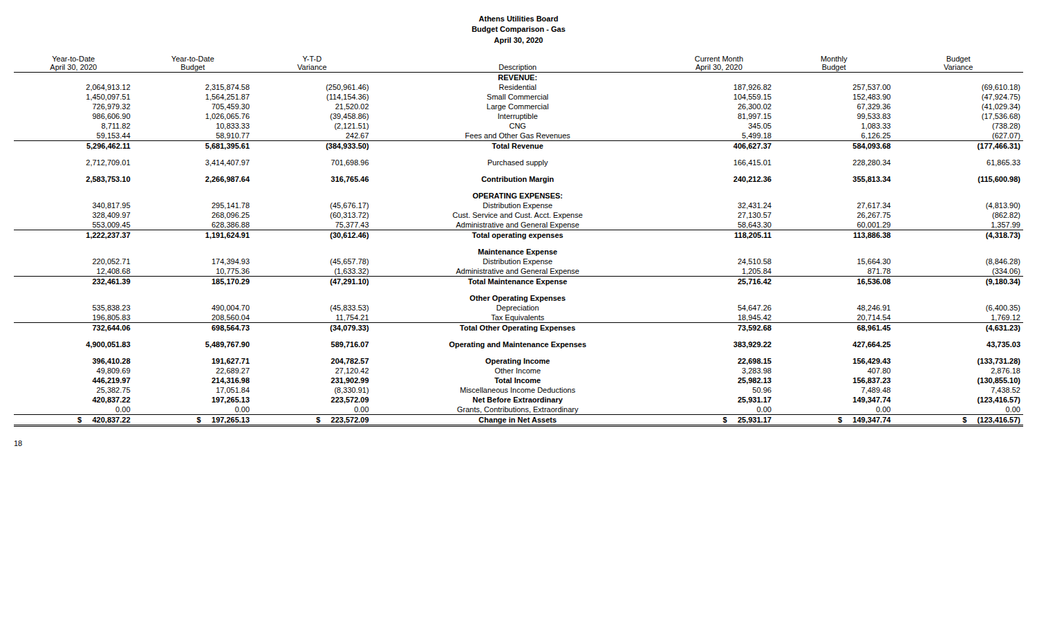Athens Utilities Board
Budget Comparison - Gas
April 30, 2020
| Year-to-Date April 30, 2020 | Year-to-Date Budget | Y-T-D Variance | Description | Current Month April 30, 2020 | Monthly Budget | Budget Variance |
| --- | --- | --- | --- | --- | --- | --- |
| | REVENUE: | |
| 2,064,913.12 | 2,315,874.58 | (250,961.46) | Residential | 187,926.82 | 257,537.00 | (69,610.18) |
| 1,450,097.51 | 1,564,251.87 | (114,154.36) | Small Commercial | 104,559.15 | 152,483.90 | (47,924.75) |
| 726,979.32 | 705,459.30 | 21,520.02 | Large Commercial | 26,300.02 | 67,329.36 | (41,029.34) |
| 986,606.90 | 1,026,065.76 | (39,458.86) | Interruptible | 81,997.15 | 99,533.83 | (17,536.68) |
| 8,711.82 | 10,833.33 | (2,121.51) | CNG | 345.05 | 1,083.33 | (738.28) |
| 59,153.44 | 58,910.77 | 242.67 | Fees and Other Gas Revenues | 5,499.18 | 6,126.25 | (627.07) |
| 5,296,462.11 | 5,681,395.61 | (384,933.50) | Total Revenue | 406,627.37 | 584,093.68 | (177,466.31) |
| 2,712,709.01 | 3,414,407.97 | 701,698.96 | Purchased supply | 166,415.01 | 228,280.34 | 61,865.33 |
| 2,583,753.10 | 2,266,987.64 | 316,765.46 | Contribution Margin | 240,212.36 | 355,813.34 | (115,600.98) |
| | OPERATING EXPENSES: | |
| 340,817.95 | 295,141.78 | (45,676.17) | Distribution Expense | 32,431.24 | 27,617.34 | (4,813.90) |
| 328,409.97 | 268,096.25 | (60,313.72) | Cust. Service and Cust. Acct. Expense | 27,130.57 | 26,267.75 | (862.82) |
| 553,009.45 | 628,386.88 | 75,377.43 | Administrative and General Expense | 58,643.30 | 60,001.29 | 1,357.99 |
| 1,222,237.37 | 1,191,624.91 | (30,612.46) | Total operating expenses | 118,205.11 | 113,886.38 | (4,318.73) |
| | Maintenance Expense | |
| 220,052.71 | 174,394.93 | (45,657.78) | Distribution Expense | 24,510.58 | 15,664.30 | (8,846.28) |
| 12,408.68 | 10,775.36 | (1,633.32) | Administrative and General Expense | 1,205.84 | 871.78 | (334.06) |
| 232,461.39 | 185,170.29 | (47,291.10) | Total Maintenance Expense | 25,716.42 | 16,536.08 | (9,180.34) |
| | Other Operating Expenses | |
| 535,838.23 | 490,004.70 | (45,833.53) | Depreciation | 54,647.26 | 48,246.91 | (6,400.35) |
| 196,805.83 | 208,560.04 | 11,754.21 | Tax Equivalents | 18,945.42 | 20,714.54 | 1,769.12 |
| 732,644.06 | 698,564.73 | (34,079.33) | Total Other Operating Expenses | 73,592.68 | 68,961.45 | (4,631.23) |
| 4,900,051.83 | 5,489,767.90 | 589,716.07 | Operating and Maintenance Expenses | 383,929.22 | 427,664.25 | 43,735.03 |
| 396,410.28 | 191,627.71 | 204,782.57 | Operating Income | 22,698.15 | 156,429.43 | (133,731.28) |
| 49,809.69 | 22,689.27 | 27,120.42 | Other Income | 3,283.98 | 407.80 | 2,876.18 |
| 446,219.97 | 214,316.98 | 231,902.99 | Total Income | 25,982.13 | 156,837.23 | (130,855.10) |
| 25,382.75 | 17,051.84 | (8,330.91) | Miscellaneous Income Deductions | 50.96 | 7,489.48 | 7,438.52 |
| 420,837.22 | 197,265.13 | 223,572.09 | Net Before Extraordinary | 25,931.17 | 149,347.74 | (123,416.57) |
| 0.00 | 0.00 | 0.00 | Grants, Contributions, Extraordinary | 0.00 | 0.00 | 0.00 |
| $ 420,837.22 | $ 197,265.13 | $ 223,572.09 | Change in Net Assets | $ 25,931.17 | $ 149,347.74 | $ (123,416.57) |
18